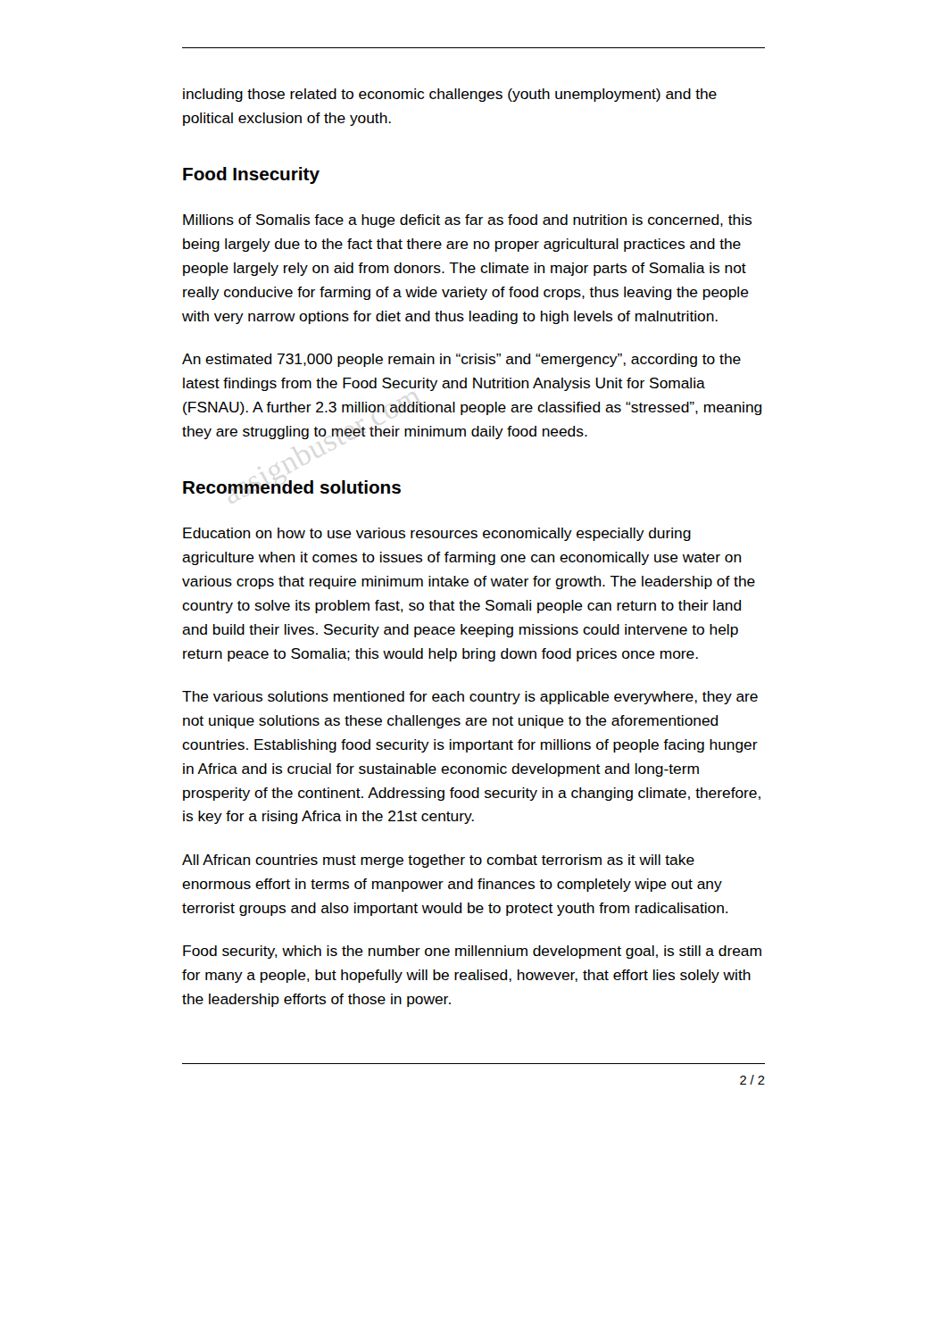assignbuster.com
including those related to economic challenges (youth unemployment) and the political exclusion of the youth.
Food Insecurity
Millions of Somalis face a huge deficit as far as food and nutrition is concerned, this being largely due to the fact that there are no proper agricultural practices and the people largely rely on aid from donors. The climate in major parts of Somalia is not really conducive for farming of a wide variety of food crops, thus leaving the people with very narrow options for diet and thus leading to high levels of malnutrition.
An estimated 731,000 people remain in “crisis” and “emergency”, according to the latest findings from the Food Security and Nutrition Analysis Unit for Somalia (FSNAU). A further 2.3 million additional people are classified as “stressed”, meaning they are struggling to meet their minimum daily food needs.
Recommended solutions
Education on how to use various resources economically especially during agriculture when it comes to issues of farming one can economically use water on various crops that require minimum intake of water for growth. The leadership of the country to solve its problem fast, so that the Somali people can return to their land and build their lives. Security and peace keeping missions could intervene to help return peace to Somalia; this would help bring down food prices once more.
The various solutions mentioned for each country is applicable everywhere, they are not unique solutions as these challenges are not unique to the aforementioned countries. Establishing food security is important for millions of people facing hunger in Africa and is crucial for sustainable economic development and long-term prosperity of the continent. Addressing food security in a changing climate, therefore, is key for a rising Africa in the 21st century.
All African countries must merge together to combat terrorism as it will take enormous effort in terms of manpower and finances to completely wipe out any terrorist groups and also important would be to protect youth from radicalisation.
Food security, which is the number one millennium development goal, is still a dream for many a people, but hopefully will be realised, however, that effort lies solely with the leadership efforts of those in power.
2 / 2